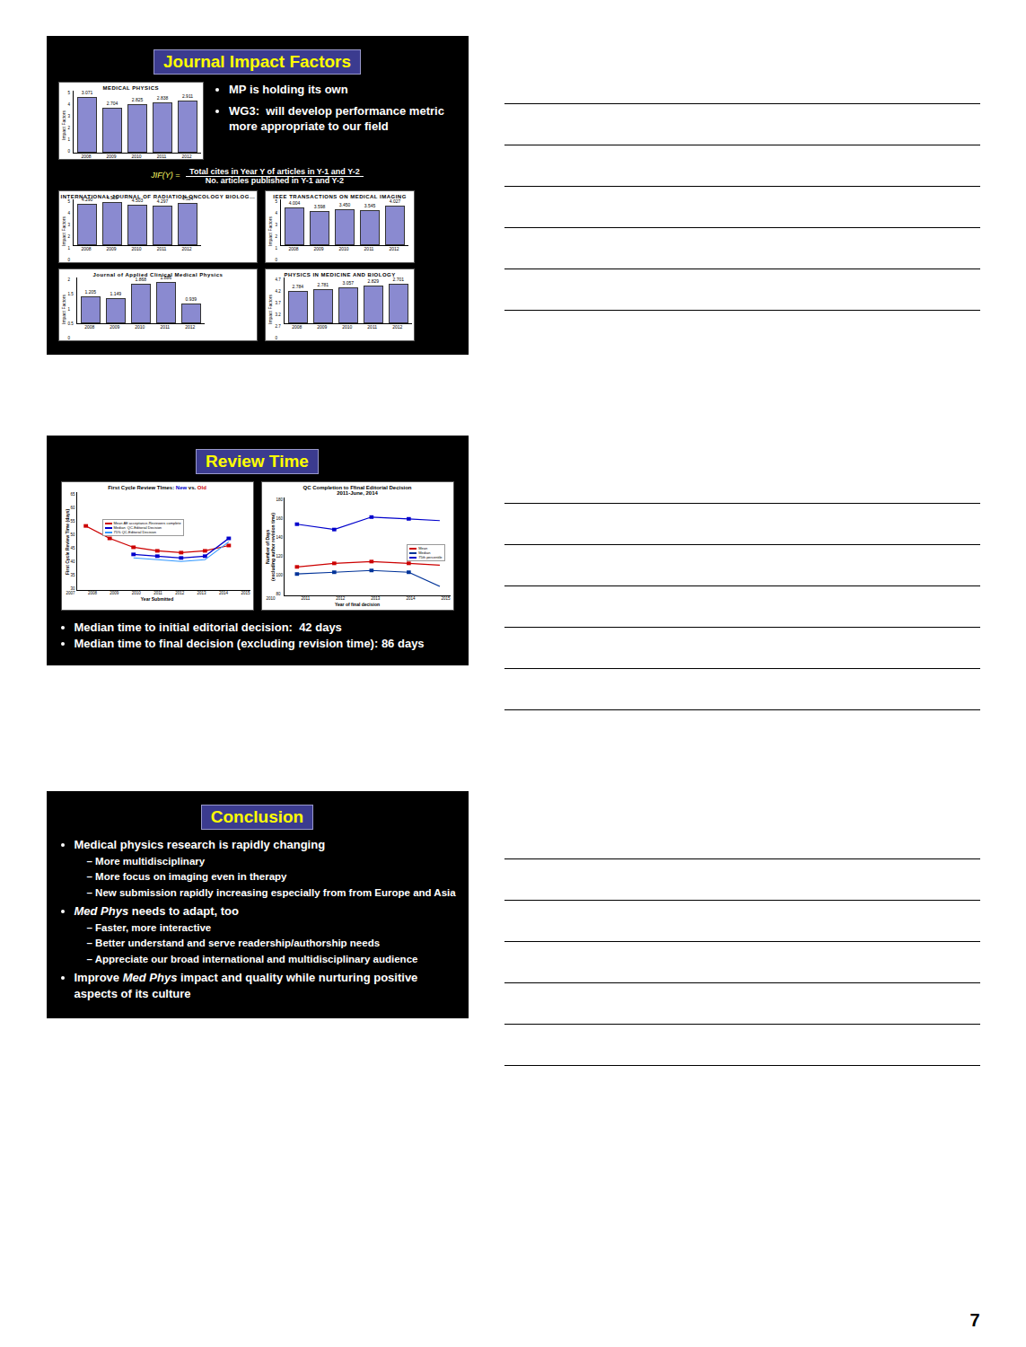Journal Impact Factors
MEDICAL PHYSICS
Impact Factors
543210
3.071
2.704
2.825
2.838
2.911
2008
2009
2010
2011
2012
MP is holding its own
WG3: will develop performance metric more appropriate to our field
JIF(Y) = Total cites in Year Y of articles in Y-1 and Y-2
No. articles published in Y-1 and Y-2
INTERNATIONAL JOURNAL OF RADIATION ONCOLOGY BIOLOG…
Impact Factors
543210
4.290
4.503
4.503
4.297
4.524
2008
2009
2010
2011
2012
Journal of Applied Clinical Medical Physics
Impact Factors
21.510.50
1.205
1.149
1.868
1.886
0.939
2008
2009
2010
2011
2012
IEEE TRANSACTIONS ON MEDICAL IMAGING
Impact Factors
543210
4.004
3.598
3.450
3.545
4.027
2008
2009
2010
2011
2012
PHYSICS IN MEDICINE AND BIOLOGY
Impact Factors
4.74.23.73.22.70
2.784
2.781
3.057
2.829
2.701
2008
2009
2010
2011
2012
Review Time
First Cycle Review TImes: New vs. Old
First Cycle Review Time (days)
6560555045403530
Mean AE acceptance-Reviewers complete
Median QC-Editorial Decision
75% QC-Editorial Decision
200720082009201020112012201320142015
Year Submitted
QC Completion to Ffinal Editorial Decision
2011-June, 2014
Number of Days
(excluding author revision time)
18016014012010080
Mean
Median
75th percentile
201020112012201320142015
Year of final decision
Median time to initial editorial decision: 42 days
Median time to final decision (excluding revision time): 86 days
Conclusion
Medical physics research is rapidly changing
More multidisciplinary
More focus on imaging even in therapy
New submission rapidly increasing especially from from Europe and Asia
Med Phys needs to adapt, too
Faster, more interactive
Better understand and serve readership/authorship needs
Appreciate our broad international and multidisciplinary audience
Improve Med Phys impact and quality while nurturing positive aspects of its culture
7